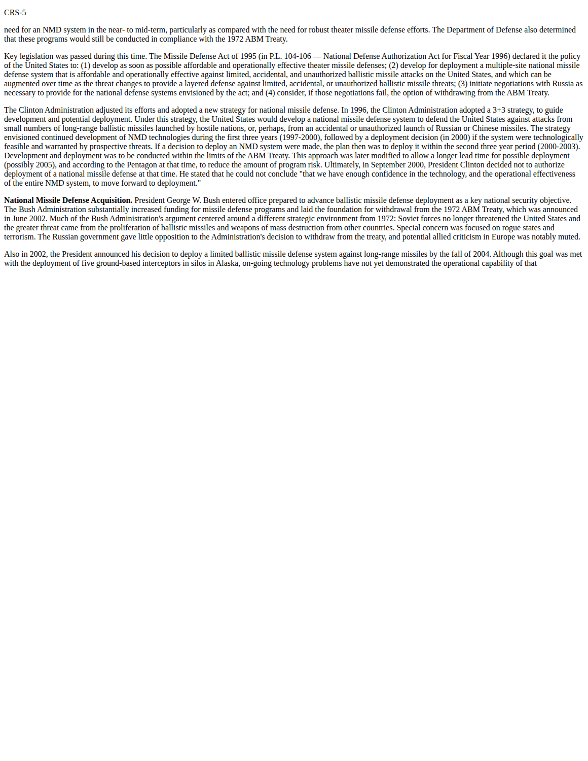CRS-5
need for an NMD system in the near- to mid-term, particularly as compared with the need for robust theater missile defense efforts. The Department of Defense also determined that these programs would still be conducted in compliance with the 1972 ABM Treaty.
Key legislation was passed during this time. The Missile Defense Act of 1995 (in P.L. 104-106 — National Defense Authorization Act for Fiscal Year 1996) declared it the policy of the United States to: (1) develop as soon as possible affordable and operationally effective theater missile defenses; (2) develop for deployment a multiple-site national missile defense system that is affordable and operationally effective against limited, accidental, and unauthorized ballistic missile attacks on the United States, and which can be augmented over time as the threat changes to provide a layered defense against limited, accidental, or unauthorized ballistic missile threats; (3) initiate negotiations with Russia as necessary to provide for the national defense systems envisioned by the act; and (4) consider, if those negotiations fail, the option of withdrawing from the ABM Treaty.
The Clinton Administration adjusted its efforts and adopted a new strategy for national missile defense. In 1996, the Clinton Administration adopted a 3+3 strategy, to guide development and potential deployment. Under this strategy, the United States would develop a national missile defense system to defend the United States against attacks from small numbers of long-range ballistic missiles launched by hostile nations, or, perhaps, from an accidental or unauthorized launch of Russian or Chinese missiles. The strategy envisioned continued development of NMD technologies during the first three years (1997-2000), followed by a deployment decision (in 2000) if the system were technologically feasible and warranted by prospective threats. If a decision to deploy an NMD system were made, the plan then was to deploy it within the second three year period (2000-2003). Development and deployment was to be conducted within the limits of the ABM Treaty. This approach was later modified to allow a longer lead time for possible deployment (possibly 2005), and according to the Pentagon at that time, to reduce the amount of program risk. Ultimately, in September 2000, President Clinton decided not to authorize deployment of a national missile defense at that time. He stated that he could not conclude "that we have enough confidence in the technology, and the operational effectiveness of the entire NMD system, to move forward to deployment."
National Missile Defense Acquisition. President George W. Bush entered office prepared to advance ballistic missile defense deployment as a key national security objective. The Bush Administration substantially increased funding for missile defense programs and laid the foundation for withdrawal from the 1972 ABM Treaty, which was announced in June 2002. Much of the Bush Administration's argument centered around a different strategic environment from 1972: Soviet forces no longer threatened the United States and the greater threat came from the proliferation of ballistic missiles and weapons of mass destruction from other countries. Special concern was focused on rogue states and terrorism. The Russian government gave little opposition to the Administration's decision to withdraw from the treaty, and potential allied criticism in Europe was notably muted.
Also in 2002, the President announced his decision to deploy a limited ballistic missile defense system against long-range missiles by the fall of 2004. Although this goal was met with the deployment of five ground-based interceptors in silos in Alaska, on-going technology problems have not yet demonstrated the operational capability of that